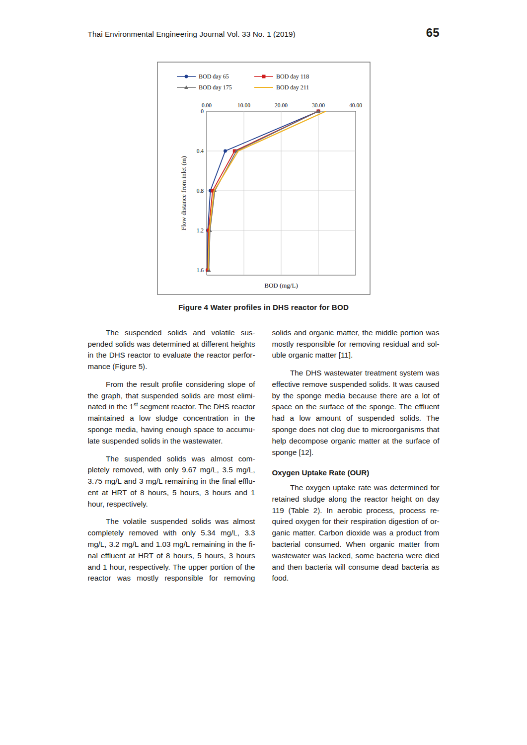Thai Environmental Engineering Journal Vol. 33 No. 1 (2019)
65
Water profiles in DHS reactor for BOD Line chart showing BOD concentration in milligrams per litre against flow distance from inlet in metres, for days 65, 118, 175 and 211. BOD decreases sharply from about 30 mg/L at the inlet to near zero by 1.2 metres. BOD day 65 BOD day 118 BOD day 175 BOD day 211 0.00 10.00 20.00 30.00 40.00 0 0.4 0.8 1.2 1.6 BOD (mg/L) Flow distance from inlet (m)
Figure 4 Water profiles in DHS reactor for BOD
The suspended solids and volatile suspended solids was determined at different heights in the DHS reactor to evaluate the reactor performance (Figure 5).
From the result profile considering slope of the graph, that suspended solids are most eliminated in the 1st segment reactor. The DHS reactor maintained a low sludge concentration in the sponge media, having enough space to accumulate suspended solids in the wastewater.
The suspended solids was almost completely removed, with only 9.67 mg/L, 3.5 mg/L, 3.75 mg/L and 3 mg/L remaining in the final effluent at HRT of 8 hours, 5 hours, 3 hours and 1 hour, respectively.
The volatile suspended solids was almost completely removed with only 5.34 mg/L, 3.3 mg/L, 3.2 mg/L and 1.03 mg/L remaining in the final effluent at HRT of 8 hours, 5 hours, 3 hours and 1 hour, respectively. The upper portion of the reactor was mostly responsible for removing solids and organic matter, the middle portion was mostly responsible for removing residual and soluble organic matter [11].
The DHS wastewater treatment system was effective remove suspended solids. It was caused by the sponge media because there are a lot of space on the surface of the sponge. The effluent had a low amount of suspended solids. The sponge does not clog due to microorganisms that help decompose organic matter at the surface of sponge [12].
Oxygen Uptake Rate (OUR)
The oxygen uptake rate was determined for retained sludge along the reactor height on day 119 (Table 2). In aerobic process, process required oxygen for their respiration digestion of organic matter. Carbon dioxide was a product from bacterial consumed. When organic matter from wastewater was lacked, some bacteria were died and then bacteria will consume dead bacteria as food.